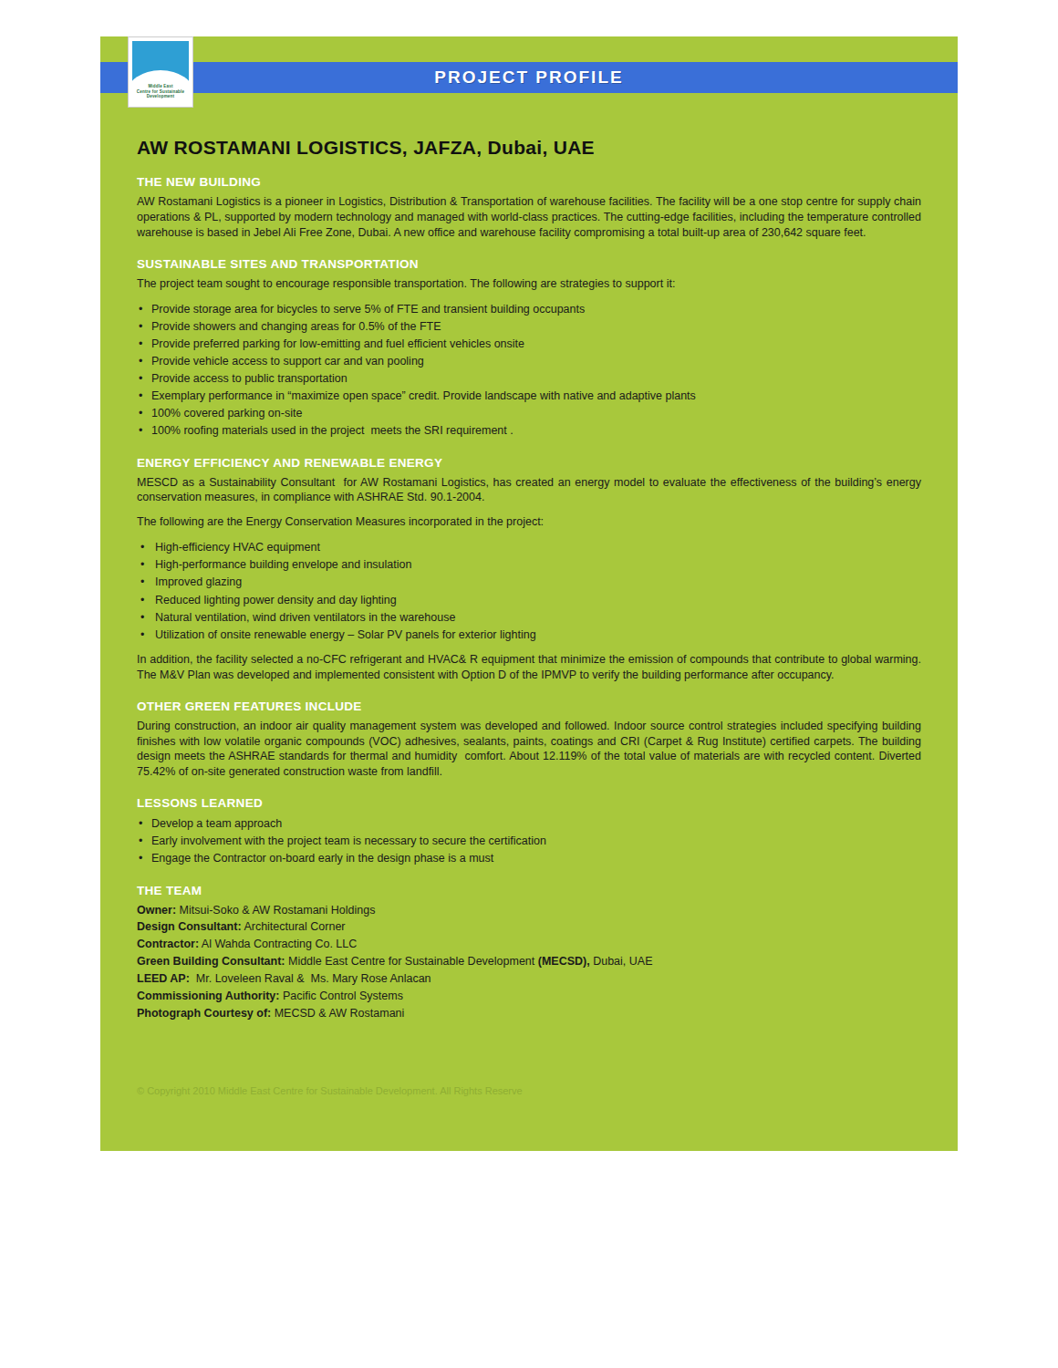Middle East
Centre for Sustainable
Development
PROJECT PROFILE
AW ROSTAMANI LOGISTICS, JAFZA, Dubai, UAE
THE NEW BUILDING
AW Rostamani Logistics is a pioneer in Logistics, Distribution & Transportation of warehouse facilities. The facility will be a one stop centre for supply chain operations & PL, supported by modern technology and managed with world-class practices. The cutting-edge facilities, including the temperature controlled warehouse is based in Jebel Ali Free Zone, Dubai. A new office and warehouse facility compromising a total built-up area of 230,642 square feet.
SUSTAINABLE SITES AND TRANSPORTATION
The project team sought to encourage responsible transportation. The following are strategies to support it:
Provide storage area for bicycles to serve 5% of FTE and transient building occupants
Provide showers and changing areas for 0.5% of the FTE
Provide preferred parking for low-emitting and fuel efficient vehicles onsite
Provide vehicle access to support car and van pooling
Provide access to public transportation
Exemplary performance in “maximize open space” credit. Provide landscape with native and adaptive plants
100% covered parking on-site
100% roofing materials used in the project meets the SRI requirement .
ENERGY EFFICIENCY AND RENEWABLE ENERGY
MESCD as a Sustainability Consultant for AW Rostamani Logistics, has created an energy model to evaluate the effectiveness of the building’s energy conservation measures, in compliance with ASHRAE Std. 90.1-2004.
The following are the Energy Conservation Measures incorporated in the project:
High-efficiency HVAC equipment
High-performance building envelope and insulation
Improved glazing
Reduced lighting power density and day lighting
Natural ventilation, wind driven ventilators in the warehouse
Utilization of onsite renewable energy – Solar PV panels for exterior lighting
In addition, the facility selected a no-CFC refrigerant and HVAC& R equipment that minimize the emission of compounds that contribute to global warming. The M&V Plan was developed and implemented consistent with Option D of the IPMVP to verify the building performance after occupancy.
OTHER GREEN FEATURES INCLUDE
During construction, an indoor air quality management system was developed and followed. Indoor source control strategies included specifying building finishes with low volatile organic compounds (VOC) adhesives, sealants, paints, coatings and CRI (Carpet & Rug Institute) certified carpets. The building design meets the ASHRAE standards for thermal and humidity comfort. About 12.119% of the total value of materials are with recycled content. Diverted 75.42% of on-site generated construction waste from landfill.
LESSONS LEARNED
Develop a team approach
Early involvement with the project team is necessary to secure the certification
Engage the Contractor on-board early in the design phase is a must
THE TEAM
Owner: Mitsui-Soko & AW Rostamani Holdings
Design Consultant: Architectural Corner
Contractor: Al Wahda Contracting Co. LLC
Green Building Consultant: Middle East Centre for Sustainable Development (MECSD), Dubai, UAE
LEED AP: Mr. Loveleen Raval & Ms. Mary Rose Anlacan
Commissioning Authority: Pacific Control Systems
Photograph Courtesy of: MECSD & AW Rostamani
© Copyright 2010 Middle East Centre for Sustainable Development. All Rights Reserve